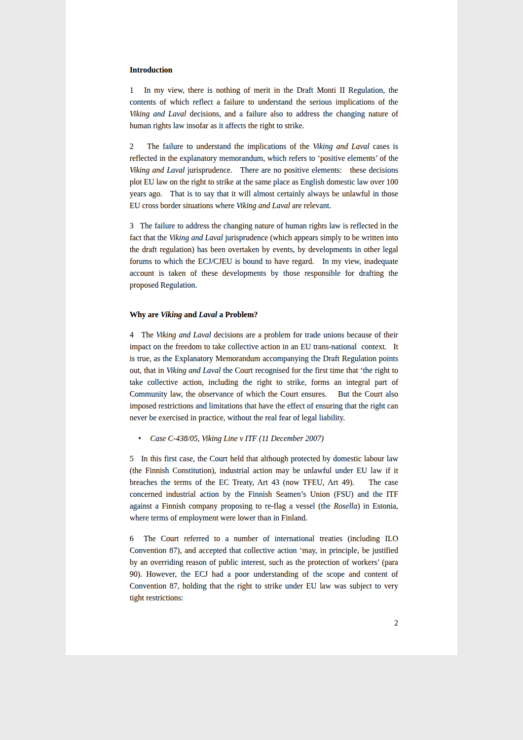Introduction
1 In my view, there is nothing of merit in the Draft Monti II Regulation, the contents of which reflect a failure to understand the serious implications of the Viking and Laval decisions, and a failure also to address the changing nature of human rights law insofar as it affects the right to strike.
2 The failure to understand the implications of the Viking and Laval cases is reflected in the explanatory memorandum, which refers to ‘positive elements’ of the Viking and Laval jurisprudence. There are no positive elements: these decisions plot EU law on the right to strike at the same place as English domestic law over 100 years ago. That is to say that it will almost certainly always be unlawful in those EU cross border situations where Viking and Laval are relevant.
3 The failure to address the changing nature of human rights law is reflected in the fact that the Viking and Laval jurisprudence (which appears simply to be written into the draft regulation) has been overtaken by events, by developments in other legal forums to which the ECJ/CJEU is bound to have regard. In my view, inadequate account is taken of these developments by those responsible for drafting the proposed Regulation.
Why are Viking and Laval a Problem?
4 The Viking and Laval decisions are a problem for trade unions because of their impact on the freedom to take collective action in an EU trans-national context. It is true, as the Explanatory Memorandum accompanying the Draft Regulation points out, that in Viking and Laval the Court recognised for the first time that ‘the right to take collective action, including the right to strike, forms an integral part of Community law, the observance of which the Court ensures. But the Court also imposed restrictions and limitations that have the effect of ensuring that the right can never be exercised in practice, without the real fear of legal liability.
Case C-438/05, Viking Line v ITF (11 December 2007)
5 In this first case, the Court held that although protected by domestic labour law (the Finnish Constitution), industrial action may be unlawful under EU law if it breaches the terms of the EC Treaty, Art 43 (now TFEU, Art 49). The case concerned industrial action by the Finnish Seamen’s Union (FSU) and the ITF against a Finnish company proposing to re-flag a vessel (the Rosella) in Estonia, where terms of employment were lower than in Finland.
6 The Court referred to a number of international treaties (including ILO Convention 87), and accepted that collective action ‘may, in principle, be justified by an overriding reason of public interest, such as the protection of workers’ (para 90). However, the ECJ had a poor understanding of the scope and content of Convention 87, holding that the right to strike under EU law was subject to very tight restrictions:
2